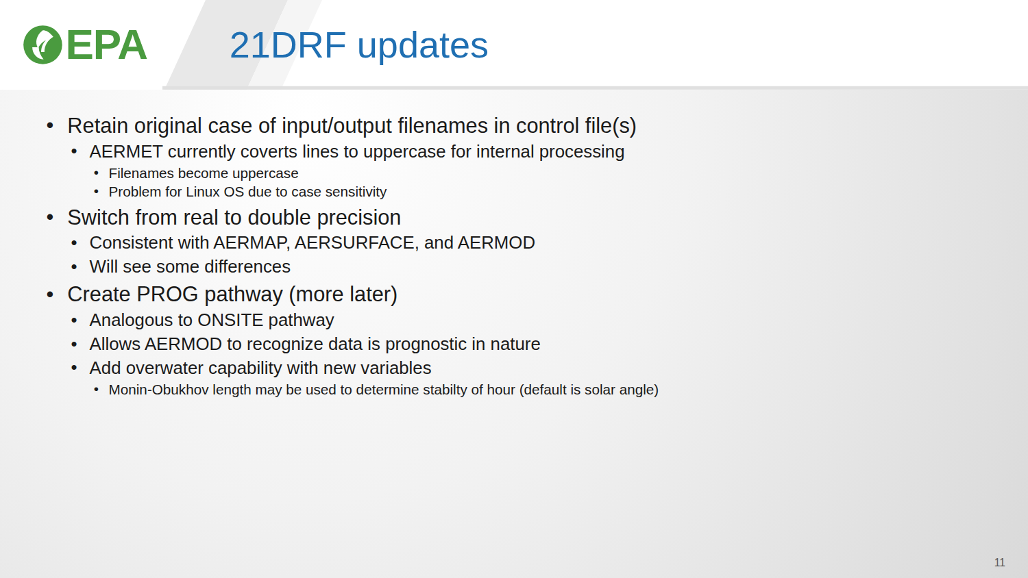EPA
21DRF updates
Retain original case of input/output filenames in control file(s)
AERMET currently coverts lines to uppercase for internal processing
Filenames become uppercase
Problem for Linux OS due to case sensitivity
Switch from real to double precision
Consistent with AERMAP, AERSURFACE, and AERMOD
Will see some differences
Create PROG pathway (more later)
Analogous to ONSITE pathway
Allows AERMOD to recognize data is prognostic in nature
Add overwater capability with new variables
Monin-Obukhov length may be used to determine stabilty of hour (default is solar angle)
11